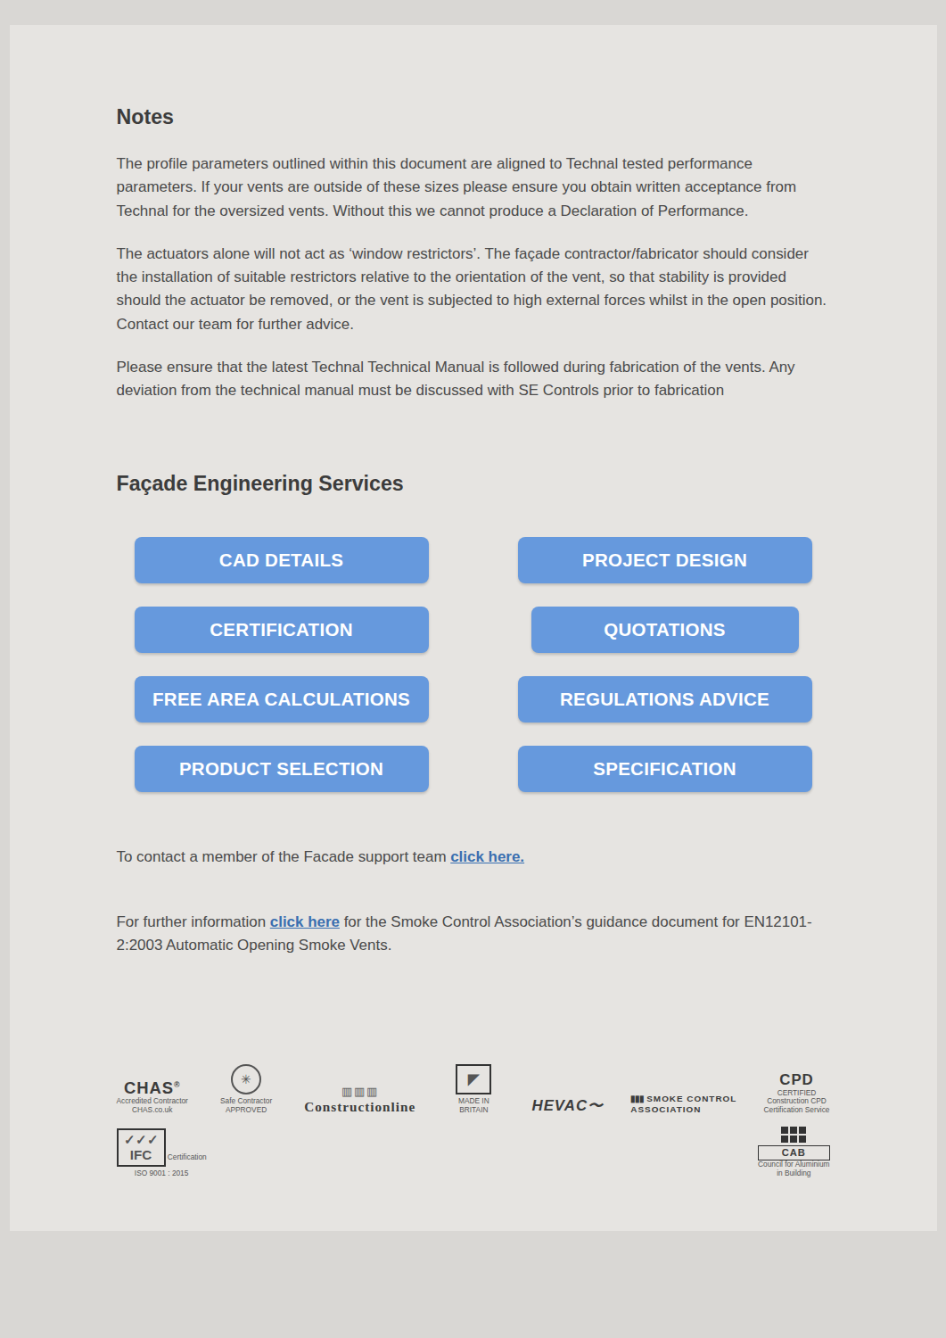Notes
The profile parameters outlined within this document are aligned to Technal tested performance parameters. If your vents are outside of these sizes please ensure you obtain written acceptance from Technal for the oversized vents. Without this we cannot produce a Declaration of Performance.
The actuators alone will not act as ‘window restrictors’. The façade contractor/fabricator should consider the installation of suitable restrictors relative to the orientation of the vent, so that stability is provided should the actuator be removed, or the vent is subjected to high external forces whilst in the open position. Contact our team for further advice.
Please ensure that the latest Technal Technical Manual is followed during fabrication of the vents. Any deviation from the technical manual must be discussed with SE Controls prior to fabrication
Façade Engineering Services
CAD DETAILS
PROJECT DESIGN
CERTIFICATION
QUOTATIONS
FREE AREA CALCULATIONS
REGULATIONS ADVICE
PRODUCT SELECTION
SPECIFICATION
To contact a member of the Facade support team click here.
For further information click here for the Smoke Control Association’s guidance document for EN12101-2:2003 Automatic Opening Smoke Vents.
CHAS® Accredited Contractor
CHAS.co.uk
✳
Safe Contractor
APPROVED
▥▥▥ Constructionline
◤
MADE IN
BRITAIN
HEVAC〜
▮▮▮SMOKE CONTROL
ASSOCIATION
CPD CERTIFIED
Construction CPD
Certification Service
✓✓✓
IFC
Certification
ISO 9001 : 2015
CAB Council for Aluminium
in Building